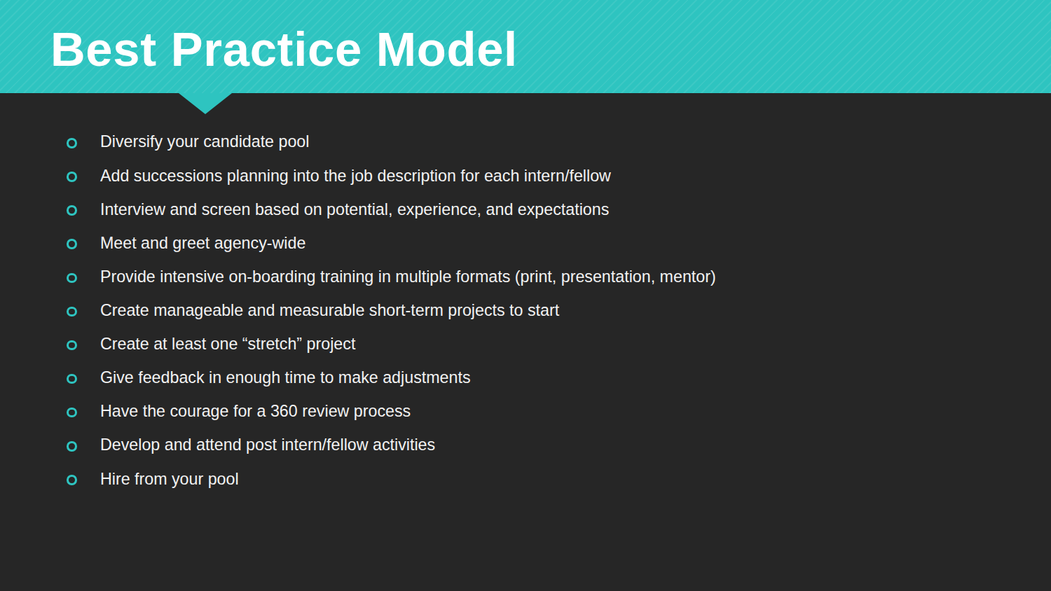Best Practice Model
Diversify your candidate pool
Add successions planning into the job description for each intern/fellow
Interview and screen based on potential, experience, and expectations
Meet and greet agency-wide
Provide intensive on-boarding training in multiple formats (print, presentation, mentor)
Create manageable and measurable short-term projects to start
Create at least one “stretch” project
Give feedback in enough time to make adjustments
Have the courage for a 360 review process
Develop and attend post intern/fellow activities
Hire from your pool